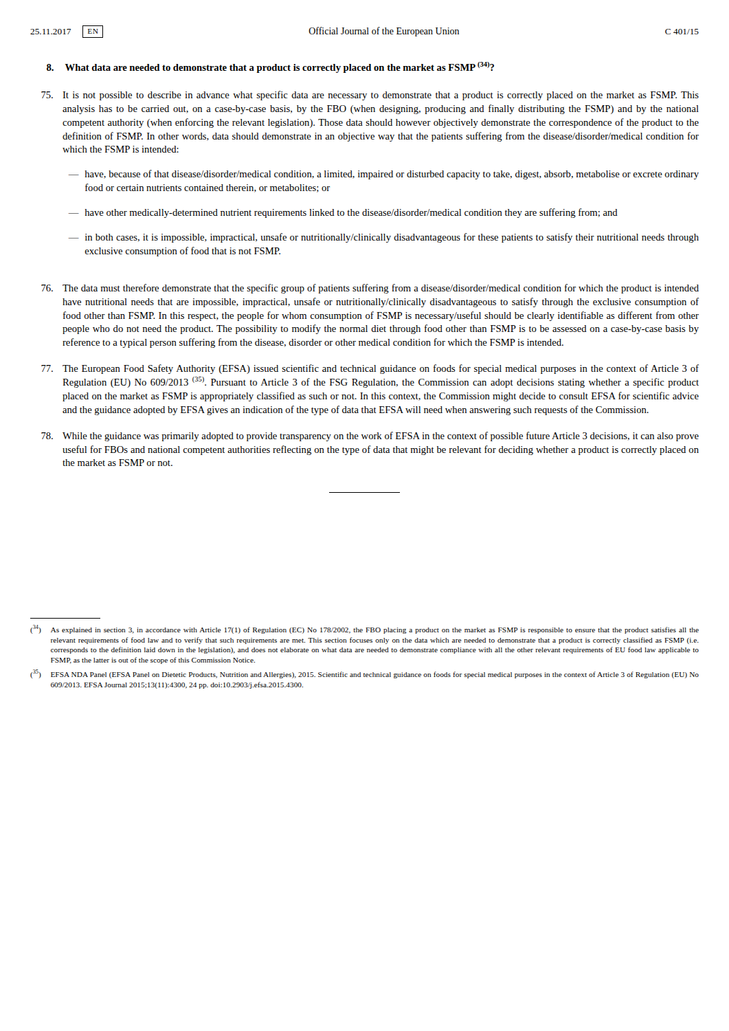25.11.2017 EN Official Journal of the European Union C 401/15
8. What data are needed to demonstrate that a product is correctly placed on the market as FSMP (34)?
75.
It is not possible to describe in advance what specific data are necessary to demonstrate that a product is correctly placed on the market as FSMP. This analysis has to be carried out, on a case-by-case basis, by the FBO (when designing, producing and finally distributing the FSMP) and by the national competent authority (when enforcing the relevant legislation). Those data should however objectively demonstrate the correspondence of the product to the definition of FSMP. In other words, data should demonstrate in an objective way that the patients suffering from the disease/disorder/medical condition for which the FSMP is intended:
have, because of that disease/disorder/medical condition, a limited, impaired or disturbed capacity to take, digest, absorb, metabolise or excrete ordinary food or certain nutrients contained therein, or metabolites; or
have other medically-determined nutrient requirements linked to the disease/disorder/medical condition they are suffering from; and
in both cases, it is impossible, impractical, unsafe or nutritionally/clinically disadvantageous for these patients to satisfy their nutritional needs through exclusive consumption of food that is not FSMP.
76.
The data must therefore demonstrate that the specific group of patients suffering from a disease/disorder/medical condition for which the product is intended have nutritional needs that are impossible, impractical, unsafe or nutritionally/clinically disadvantageous to satisfy through the exclusive consumption of food other than FSMP. In this respect, the people for whom consumption of FSMP is necessary/useful should be clearly identifiable as different from other people who do not need the product. The possibility to modify the normal diet through food other than FSMP is to be assessed on a case-by-case basis by reference to a typical person suffering from the disease, disorder or other medical condition for which the FSMP is intended.
77.
The European Food Safety Authority (EFSA) issued scientific and technical guidance on foods for special medical purposes in the context of Article 3 of Regulation (EU) No 609/2013 (35). Pursuant to Article 3 of the FSG Regulation, the Commission can adopt decisions stating whether a specific product placed on the market as FSMP is appropriately classified as such or not. In this context, the Commission might decide to consult EFSA for scientific advice and the guidance adopted by EFSA gives an indication of the type of data that EFSA will need when answering such requests of the Commission.
78.
While the guidance was primarily adopted to provide transparency on the work of EFSA in the context of possible future Article 3 decisions, it can also prove useful for FBOs and national competent authorities reflecting on the type of data that might be relevant for deciding whether a product is correctly placed on the market as FSMP or not.
(34)
As explained in section 3, in accordance with Article 17(1) of Regulation (EC) No 178/2002, the FBO placing a product on the market as FSMP is responsible to ensure that the product satisfies all the relevant requirements of food law and to verify that such requirements are met. This section focuses only on the data which are needed to demonstrate that a product is correctly classified as FSMP (i.e. corresponds to the definition laid down in the legislation), and does not elaborate on what data are needed to demonstrate compliance with all the other relevant requirements of EU food law applicable to FSMP, as the latter is out of the scope of this Commission Notice.
(35)
EFSA NDA Panel (EFSA Panel on Dietetic Products, Nutrition and Allergies), 2015. Scientific and technical guidance on foods for special medical purposes in the context of Article 3 of Regulation (EU) No 609/2013. EFSA Journal 2015;13(11):4300, 24 pp. doi:10.2903/j.efsa.2015.4300.